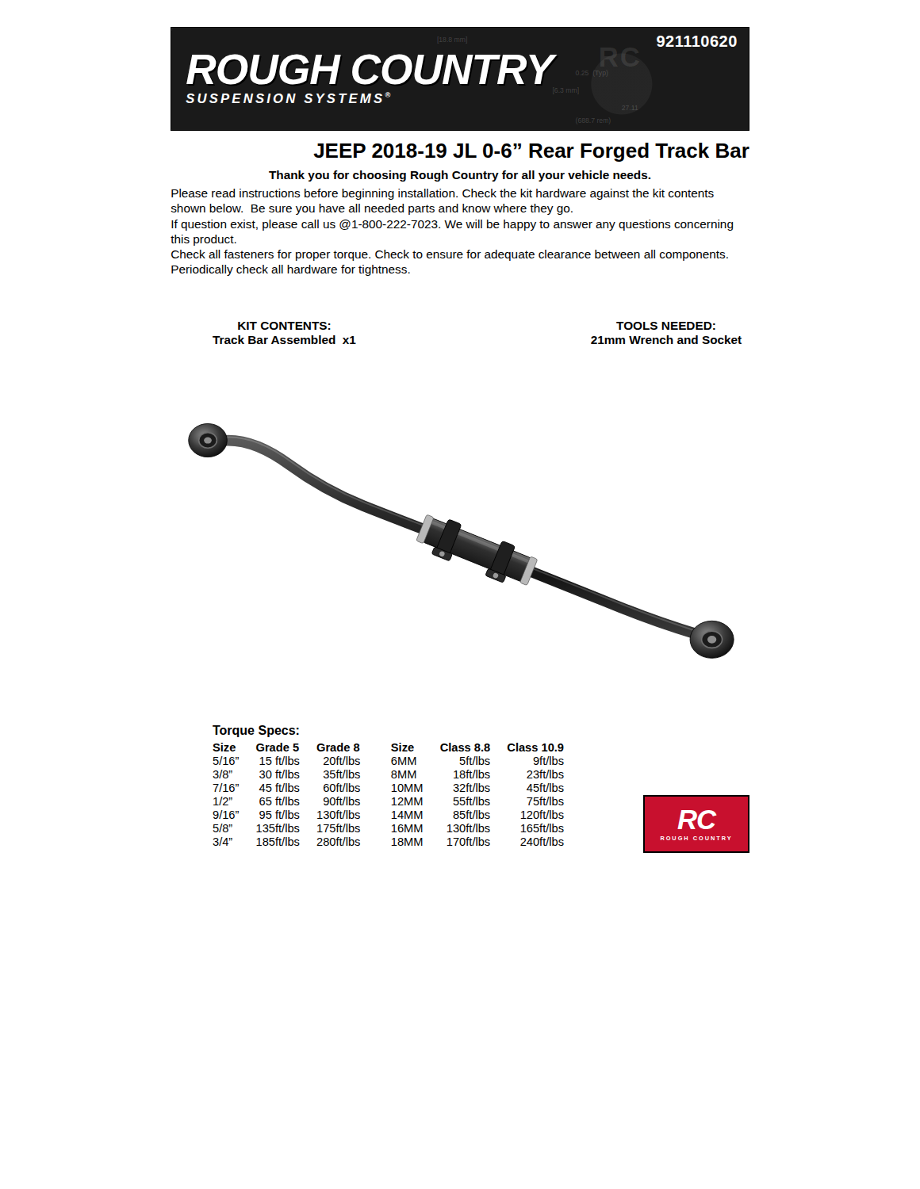921110620 [18.8 mm] RC 0.25 (Typ) [6.3 mm] 27.11 (688.7 rem)
ROUGH COUNTRY
SUSPENSION SYSTEMS®
JEEP 2018-19 JL 0-6” Rear Forged Track Bar
Thank you for choosing Rough Country for all your vehicle needs.
Please read instructions before beginning installation. Check the kit hardware against the kit contents shown below. Be sure you have all needed parts and know where they go.
If question exist, please call us @1-800-222-7023. We will be happy to answer any questions concerning this product.
Check all fasteners for proper torque. Check to ensure for adequate clearance between all components.
Periodically check all hardware for tightness.
KIT CONTENTS:
Track Bar Assembled x1
TOOLS NEEDED:
21mm Wrench and Socket
Torque Specs:
| Size | Grade 5 | Grade 8 | Size | Class 8.8 | Class 10.9 |
| --- | --- | --- | --- | --- | --- |
| 5/16” | 15 ft/lbs | 20ft/lbs | 6MM | 5ft/lbs | 9ft/lbs |
| 3/8” | 30 ft/lbs | 35ft/lbs | 8MM | 18ft/lbs | 23ft/lbs |
| 7/16” | 45 ft/lbs | 60ft/lbs | 10MM | 32ft/lbs | 45ft/lbs |
| 1/2” | 65 ft/lbs | 90ft/lbs | 12MM | 55ft/lbs | 75ft/lbs |
| 9/16” | 95 ft/lbs | 130ft/lbs | 14MM | 85ft/lbs | 120ft/lbs |
| 5/8” | 135ft/lbs | 175ft/lbs | 16MM | 130ft/lbs | 165ft/lbs |
| 3/4” | 185ft/lbs | 280ft/lbs | 18MM | 170ft/lbs | 240ft/lbs |
RC ROUGH COUNTRY